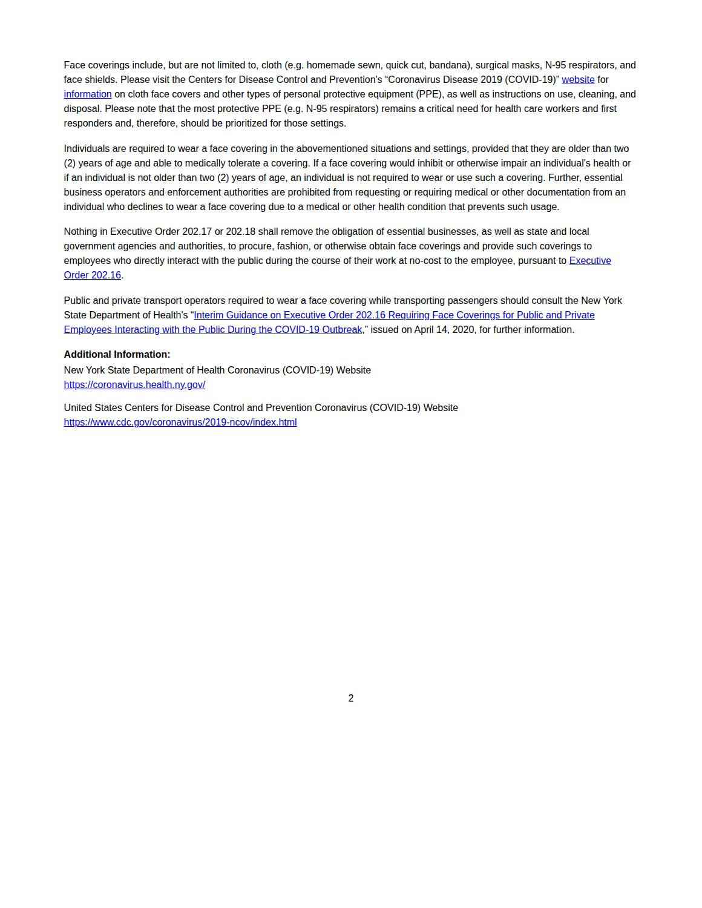Face coverings include, but are not limited to, cloth (e.g. homemade sewn, quick cut, bandana), surgical masks, N-95 respirators, and face shields. Please visit the Centers for Disease Control and Prevention's “Coronavirus Disease 2019 (COVID-19)” website for information on cloth face covers and other types of personal protective equipment (PPE), as well as instructions on use, cleaning, and disposal. Please note that the most protective PPE (e.g. N-95 respirators) remains a critical need for health care workers and first responders and, therefore, should be prioritized for those settings.
Individuals are required to wear a face covering in the abovementioned situations and settings, provided that they are older than two (2) years of age and able to medically tolerate a covering. If a face covering would inhibit or otherwise impair an individual's health or if an individual is not older than two (2) years of age, an individual is not required to wear or use such a covering. Further, essential business operators and enforcement authorities are prohibited from requesting or requiring medical or other documentation from an individual who declines to wear a face covering due to a medical or other health condition that prevents such usage.
Nothing in Executive Order 202.17 or 202.18 shall remove the obligation of essential businesses, as well as state and local government agencies and authorities, to procure, fashion, or otherwise obtain face coverings and provide such coverings to employees who directly interact with the public during the course of their work at no-cost to the employee, pursuant to Executive Order 202.16.
Public and private transport operators required to wear a face covering while transporting passengers should consult the New York State Department of Health's “Interim Guidance on Executive Order 202.16 Requiring Face Coverings for Public and Private Employees Interacting with the Public During the COVID-19 Outbreak,” issued on April 14, 2020, for further information.
Additional Information:
New York State Department of Health Coronavirus (COVID-19) Website
https://coronavirus.health.ny.gov/
United States Centers for Disease Control and Prevention Coronavirus (COVID-19) Website
https://www.cdc.gov/coronavirus/2019-ncov/index.html
2